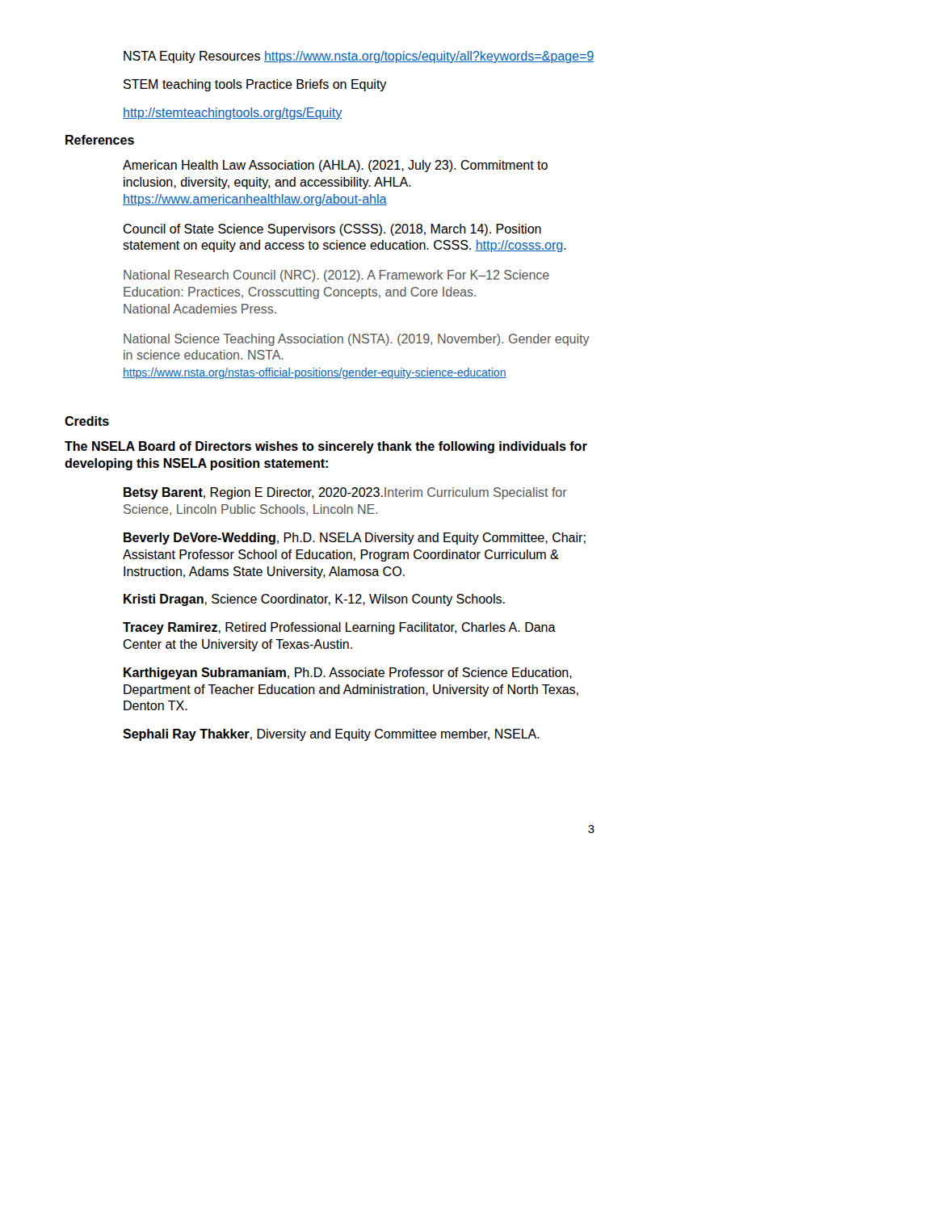NSTA Equity Resources https://www.nsta.org/topics/equity/all?keywords=&page=9
STEM teaching tools Practice Briefs on Equity
http://stemteachingtools.org/tgs/Equity
References
American Health Law Association (AHLA). (2021, July 23). Commitment to inclusion, diversity, equity, and accessibility. AHLA.
https://www.americanhealthlaw.org/about-ahla
Council of State Science Supervisors (CSSS). (2018, March 14). Position statement on equity and access to science education. CSSS. http://cosss.org.
National Research Council (NRC). (2012). A Framework For K–12 Science Education: Practices, Crosscutting Concepts, and Core Ideas.
National Academies Press.
National Science Teaching Association (NSTA). (2019, November). Gender equity in science education. NSTA.
https://www.nsta.org/nstas-official-positions/gender-equity-science-education
Credits
The NSELA Board of Directors wishes to sincerely thank the following individuals for developing this NSELA position statement:
Betsy Barent, Region E Director, 2020-2023.Interim Curriculum Specialist for Science, Lincoln Public Schools, Lincoln NE.
Beverly DeVore-Wedding, Ph.D. NSELA Diversity and Equity Committee, Chair; Assistant Professor School of Education, Program Coordinator Curriculum & Instruction, Adams State University, Alamosa CO.
Kristi Dragan, Science Coordinator, K-12, Wilson County Schools.
Tracey Ramirez, Retired Professional Learning Facilitator, Charles A. Dana Center at the University of Texas-Austin.
Karthigeyan Subramaniam, Ph.D. Associate Professor of Science Education, Department of Teacher Education and Administration, University of North Texas,
Denton TX.
Sephali Ray Thakker, Diversity and Equity Committee member, NSELA.
3